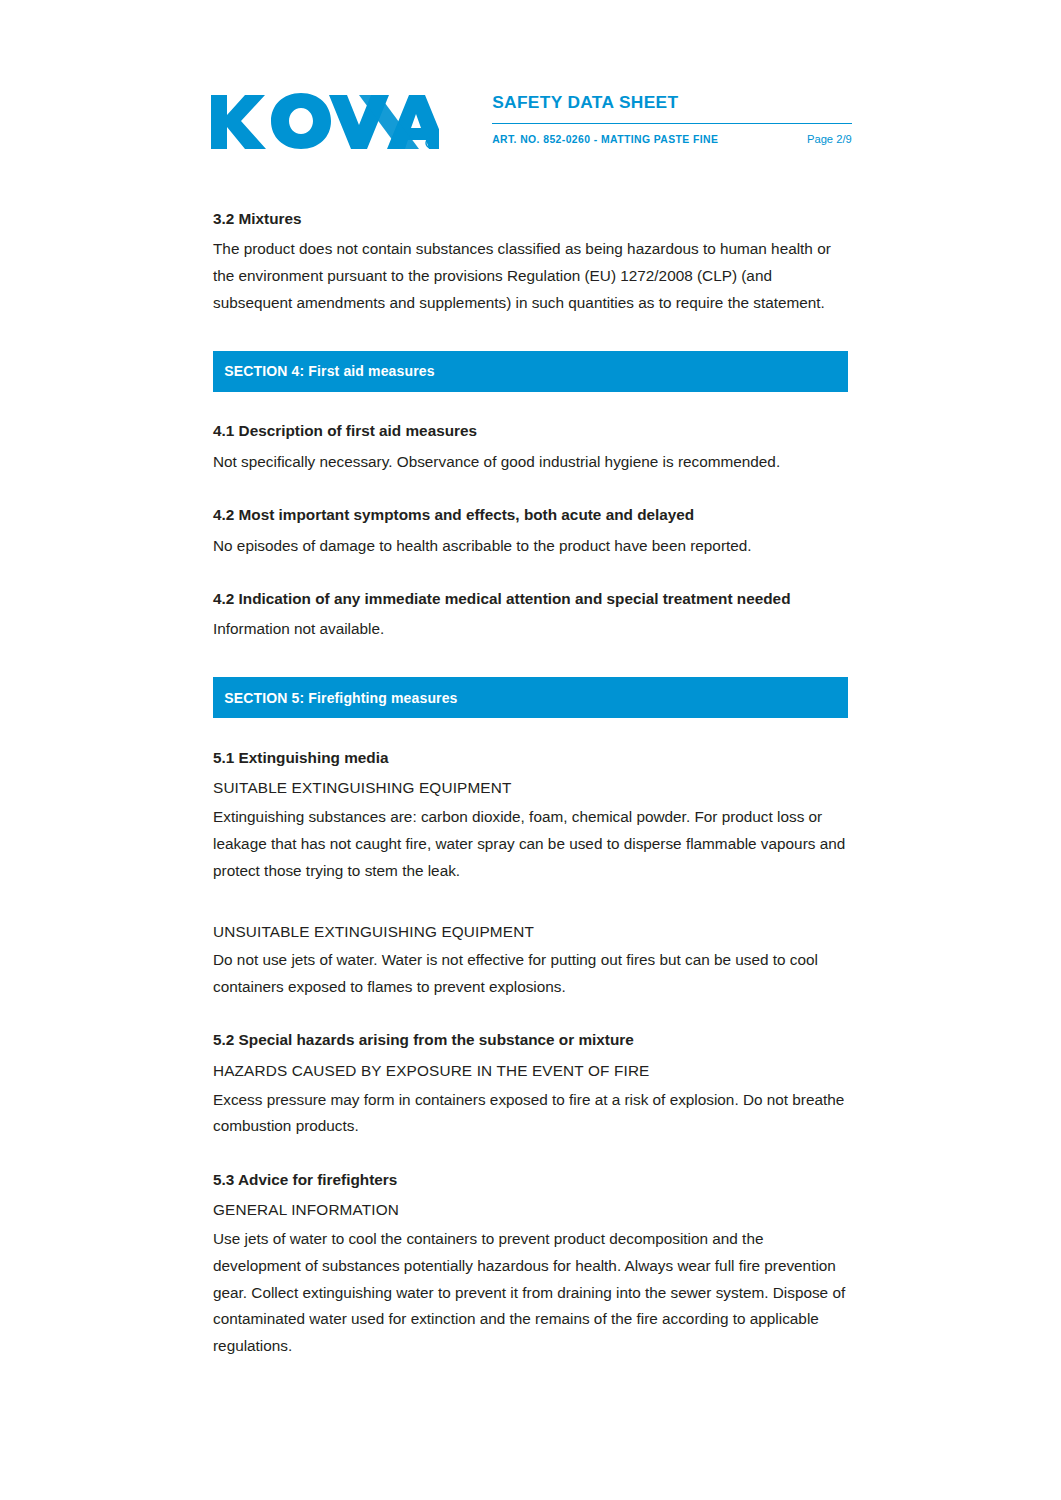R
SAFETY DATA SHEET
ART. NO. 852-0260 - MATTING PASTE FINE Page 2/9
3.2 Mixtures
The product does not contain substances classified as being hazardous to human health or the environment pursuant to the provisions Regulation (EU) 1272/2008 (CLP) (and subsequent amendments and supplements) in such quantities as to require the statement.
SECTION 4: First aid measures
4.1 Description of first aid measures
Not specifically necessary. Observance of good industrial hygiene is recommended.
4.2 Most important symptoms and effects, both acute and delayed
No episodes of damage to health ascribable to the product have been reported.
4.2 Indication of any immediate medical attention and special treatment needed
Information not available.
SECTION 5: Firefighting measures
5.1 Extinguishing media
SUITABLE EXTINGUISHING EQUIPMENT
Extinguishing substances are: carbon dioxide, foam, chemical powder. For product loss or leakage that has not caught fire, water spray can be used to disperse flammable vapours and protect those trying to stem the leak.
UNSUITABLE EXTINGUISHING EQUIPMENT
Do not use jets of water. Water is not effective for putting out fires but can be used to cool containers exposed to flames to prevent explosions.
5.2 Special hazards arising from the substance or mixture
HAZARDS CAUSED BY EXPOSURE IN THE EVENT OF FIRE
Excess pressure may form in containers exposed to fire at a risk of explosion. Do not breathe combustion products.
5.3 Advice for firefighters
GENERAL INFORMATION
Use jets of water to cool the containers to prevent product decomposition and the development of substances potentially hazardous for health. Always wear full fire prevention gear. Collect extinguishing water to prevent it from draining into the sewer system. Dispose of contaminated water used for extinction and the remains of the fire according to applicable regulations.